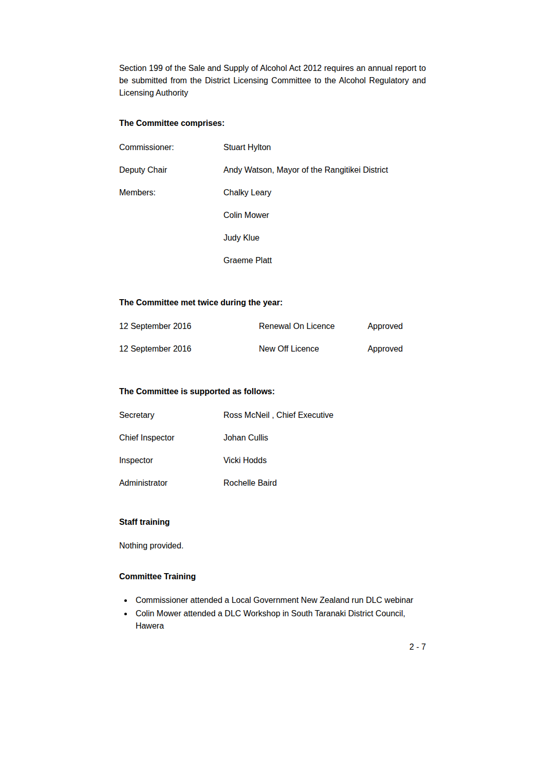Section 199 of the Sale and Supply of Alcohol Act 2012 requires an annual report to be submitted from the District Licensing Committee to the Alcohol Regulatory and Licensing Authority
The Committee comprises:
| Commissioner: | Stuart Hylton |
| Deputy Chair | Andy Watson, Mayor of the Rangitikei District |
| Members: | Chalky Leary |
| | Colin Mower |
| | Judy Klue |
| | Graeme Platt |
The Committee met twice during the year:
| 12 September 2016 | Renewal On Licence | Approved |
| 12 September 2016 | New Off Licence | Approved |
The Committee is supported as follows:
| Secretary | Ross McNeil , Chief Executive |
| Chief Inspector | Johan Cullis |
| Inspector | Vicki Hodds |
| Administrator | Rochelle Baird |
Staff training
Nothing provided.
Committee Training
Commissioner attended a Local Government New Zealand run DLC webinar
Colin Mower attended a DLC Workshop in South Taranaki District Council, Hawera
2 - 7